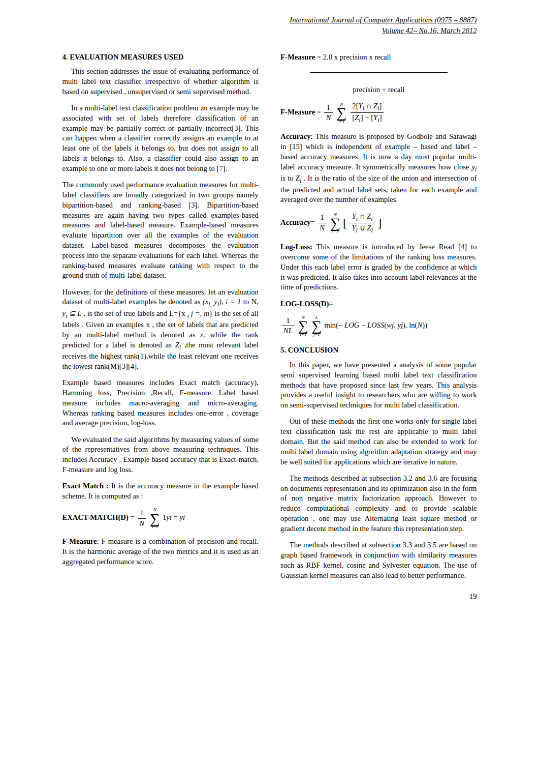International Journal of Computer Applications (0975 – 8887) Volume 42– No.16, March 2012
4. EVALUATION MEASURES USED
This section addresses the issue of evaluating performance of multi label text classifier irrespective of whether algorithm is based on supervised , unsupervised or semi supervised method.
In a multi-label text classification problem an example may be associated with set of labels therefore classification of an example may be partially correct or partially incorrect[3]. This can happen when a classifier correctly assigns an example to at least one of the labels it belongs to, but does not assign to all labels it belongs to. Also, a classifier could also assign to an example to one or more labels it does not belong to [7].
The commonly used performance evaluation measures for multi-label classifiers are broadly categorized in two groups namely bipartition-based and ranking-based [3]. Bipartition-based measures are again having two types called examples-based measures and label-based measure. Example-based measures evaluate bipartition over all the examples of the evaluation dataset. Label-based measures decomposes the evaluation process into the separate evaluations for each label. Whereas the ranking-based measures evaluate ranking with respect to the ground truth of multi-label dataset.
However, for the definitions of these measures, let an evaluation dataset of multi-label examples be denoted as (xi, yi), i = 1 to N, yi ⊆ L , is the set of true labels and L={x i j =, m} is the set of all labels . Given an examples x , the set of labels that are predicted by an multi-label method is denoted as z. while the rank predicted for a label is denoted as Zi ,the most relevant label receives the highest rank(1),while the least relevant one receives the lowest rank(M)[3][4].
Example based measures includes Exact match (accuracy), Hamming loss, Precision ,Recall, F-measure. Label based measure includes macro-averaging and micro-averaging. Whereas ranking based measures includes one-error , coverage and average precision, log-loss.
We evaluated the said algorithms by measuring values of some of the representatives from above measuring techniques. This includes Accuracy , Example based accuracy that is Exact-match, F-measure and log loss.
Exact Match : It is the accuracy measure in the example based scheme. It is computed as :
EXACT-MATCH(D) = 1 N N∑i=1 1yi = yi
F-Measure: F-measure is a combination of precision and recall. It is the harmonic average of the two metrics and it is used as an aggregated performance score.
F-Measure = 2.0 x precision x recall
precision + recall
F-Measure = 1 N N∑i=1 2[Yi ∩ Zi] [Zi] − [Yi]
Accuracy: This measure is proposed by Godbole and Sarawagi in [15] which is independent of example – based and label – based accuracy measures. It is now a day most popular multi-label accuracy measure. It symmetrically measures how close yi is to Zi . It is the ratio of the size of the union and intersection of the predicted and actual label sets, taken for each example and averaged over the number of examples.
Accuracy= 1 N N∑i=1 [ Yi ∩ Zi Yi ∪ Zi ]
Log-Loss: This measure is introduced by Jeese Read [4] to overcome some of the limitations of the ranking loss measures. Under this each label error is graded by the confidence at which it was predicted. It also takes into account label relevances at the time of predictions.
LOG-LOSS(D)=
1 NL N∑i=1 L∑j=1 min(− LOG − LOSS(wj, yj), ln(N))
5. CONCLUSION
In this paper, we have presented a analysis of some popular semi supervised learning based multi label text classification methods that have proposed since last few years. This analysis provides a useful insight to researchers who are willing to work on semi-supervised techniques for multi label classification.
Out of these methods the first one works only for single label text classification task the rest are applicable to multi label domain. But the said method can also be extended to work for multi label domain using algorithm adaptation strategy and may be well suited for applications which are iterative in nature.
The methods described at subsection 3.2 and 3.6 are focusing on documents representation and its optimization also in the form of non negative matrix factorization approach. However to reduce computational complexity and to provide scalable operation , one may use Alternating least square method or gradient decent method in the feature this representation step.
The methods described at subsection 3.3 and 3.5 are based on graph based framework in conjunction with similarity measures such as RBF kernel, cosine and Sylvester equation. The use of Gaussian kernel measures can also lead to better performance.
19